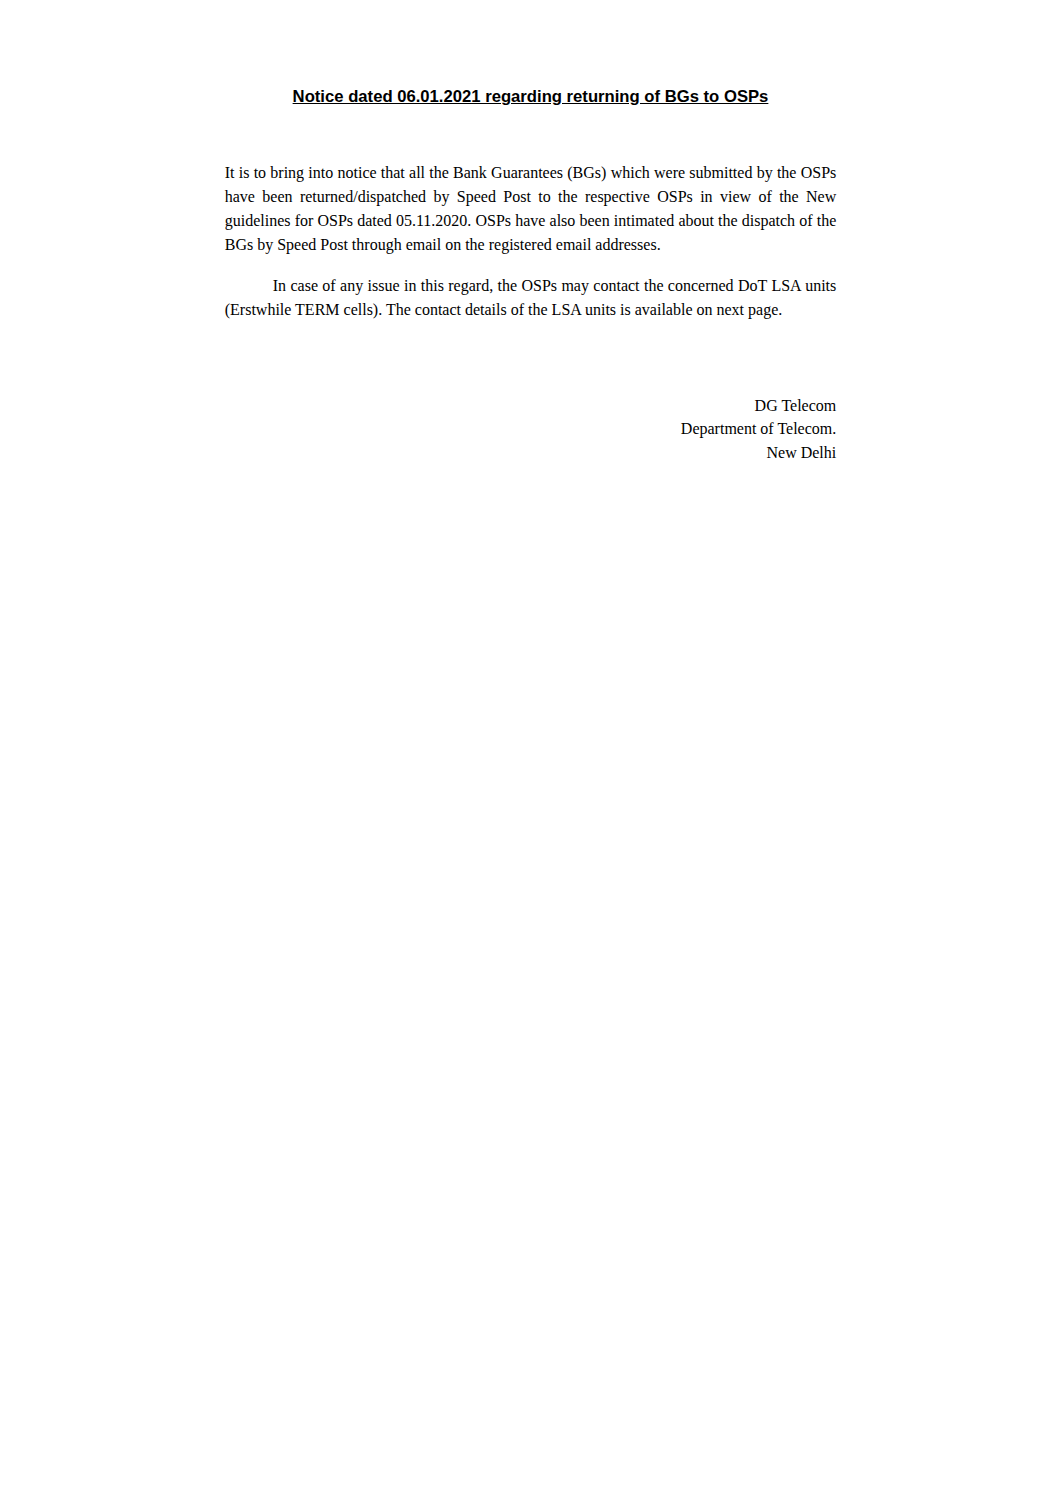Notice dated 06.01.2021 regarding returning of BGs to OSPs
It is to bring into notice that all the Bank Guarantees (BGs) which were submitted by the OSPs have been returned/dispatched by Speed Post to the respective OSPs in view of the New guidelines for OSPs dated 05.11.2020. OSPs have also been intimated about the dispatch of the BGs by Speed Post through email on the registered email addresses.
In case of any issue in this regard, the OSPs may contact the concerned DoT LSA units (Erstwhile TERM cells). The contact details of the LSA units is available on next page.
DG Telecom
Department of Telecom.
New Delhi